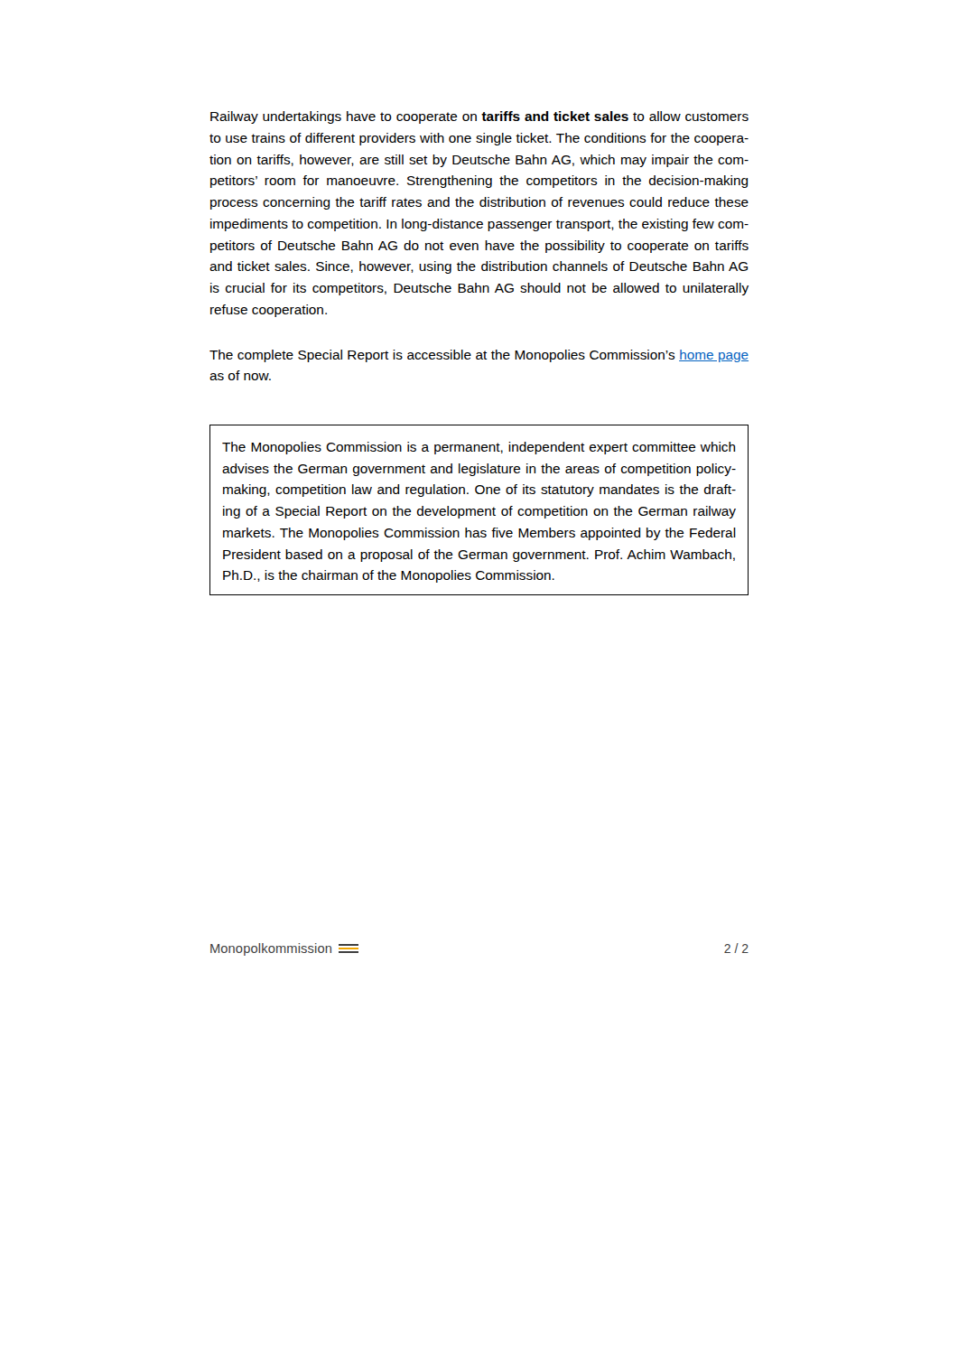Railway undertakings have to cooperate on tariffs and ticket sales to allow customers to use trains of different providers with one single ticket. The conditions for the cooperation on tariffs, however, are still set by Deutsche Bahn AG, which may impair the competitors’ room for manoeuvre. Strengthening the competitors in the decision-making process concerning the tariff rates and the distribution of revenues could reduce these impediments to competition. In long-distance passenger transport, the existing few competitors of Deutsche Bahn AG do not even have the possibility to cooperate on tariffs and ticket sales. Since, however, using the distribution channels of Deutsche Bahn AG is crucial for its competitors, Deutsche Bahn AG should not be allowed to unilaterally refuse cooperation.
The complete Special Report is accessible at the Monopolies Commission’s home page as of now.
The Monopolies Commission is a permanent, independent expert committee which advises the German government and legislature in the areas of competition policy-making, competition law and regulation. One of its statutory mandates is the drafting of a Special Report on the development of competition on the German railway markets. The Monopolies Commission has five Members appointed by the Federal President based on a proposal of the German government. Prof. Achim Wambach, Ph.D., is the chairman of the Monopolies Commission.
Monopolkommission
2 / 2